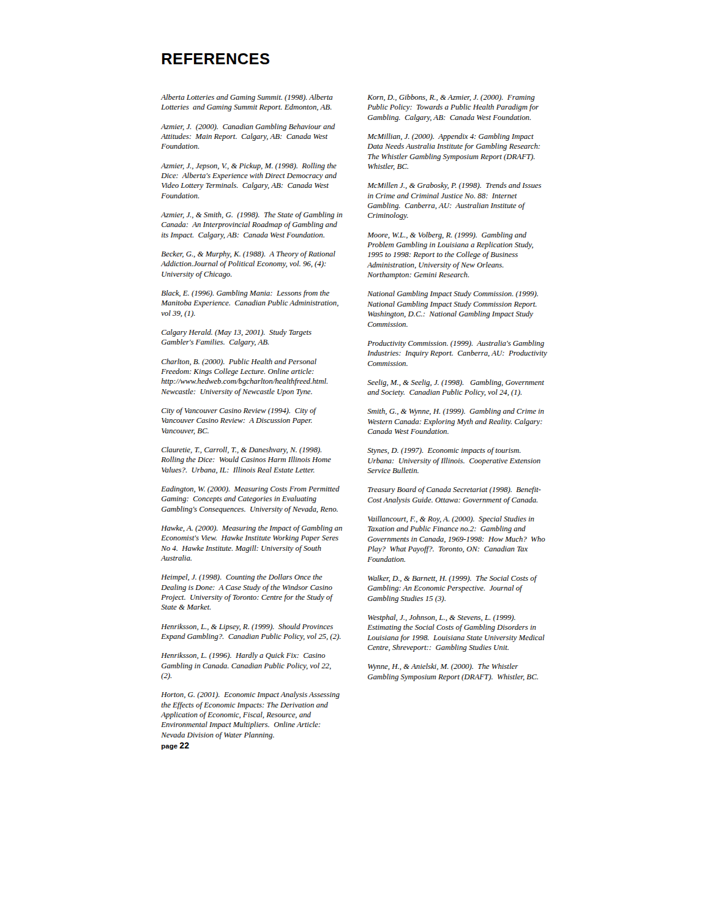REFERENCES
Alberta Lotteries and Gaming Summit. (1998). Alberta Lotteries and Gaming Summit Report. Edmonton, AB.
Azmier, J. (2000). Canadian Gambling Behaviour and Attitudes: Main Report. Calgary, AB: Canada West Foundation.
Azmier, J., Jepson, V., & Pickup, M. (1998). Rolling the Dice: Alberta's Experience with Direct Democracy and Video Lottery Terminals. Calgary, AB: Canada West Foundation.
Azmier, J., & Smith, G. (1998). The State of Gambling in Canada: An Interprovincial Roadmap of Gambling and its Impact. Calgary, AB: Canada West Foundation.
Becker, G., & Murphy, K. (1988). A Theory of Rational Addiction.Journal of Political Economy, vol. 96, (4): University of Chicago.
Black, E. (1996). Gambling Mania: Lessons from the Manitoba Experience. Canadian Public Administration, vol 39, (1).
Calgary Herald. (May 13, 2001). Study Targets Gambler's Families. Calgary, AB.
Charlton, B. (2000). Public Health and Personal Freedom: Kings College Lecture. Online article: http://www.hedweb.com/bgcharlton/healthfreed.html.
Newcastle: University of Newcastle Upon Tyne.
City of Vancouver Casino Review (1994). City of Vancouver Casino Review: A Discussion Paper. Vancouver, BC.
Clauretie, T., Carroll, T., & Daneshvary, N. (1998). Rolling the Dice: Would Casinos Harm Illinois Home Values?. Urbana, IL: Illinois Real Estate Letter.
Eadington, W. (2000). Measuring Costs From Permitted Gaming: Concepts and Categories in Evaluating Gambling's Consequences. University of Nevada, Reno.
Hawke, A. (2000). Measuring the Impact of Gambling an Economist's View. Hawke Institute Working Paper Seres No 4. Hawke Institute. Magill: University of South Australia.
Heimpel, J. (1998). Counting the Dollars Once the Dealing is Done: A Case Study of the Windsor Casino Project. University of Toronto: Centre for the Study of State & Market.
Henriksson, L., & Lipsey, R. (1999). Should Provinces Expand Gambling?. Canadian Public Policy, vol 25, (2).
Henriksson, L. (1996). Hardly a Quick Fix: Casino Gambling in Canada. Canadian Public Policy, vol 22, (2).
Horton, G. (2001). Economic Impact Analysis Assessing the Effects of Economic Impacts: The Derivation and Application of Economic, Fiscal, Resource, and Environmental Impact Multipliers. Online Article: Nevada Division of Water Planning.
Korn, D., Gibbons, R., & Azmier, J. (2000). Framing Public Policy: Towards a Public Health Paradigm for Gambling. Calgary, AB: Canada West Foundation.
McMillian, J. (2000). Appendix 4: Gambling Impact Data Needs Australia Institute for Gambling Research: The Whistler Gambling Symposium Report (DRAFT). Whistler, BC.
McMillen J., & Grabosky, P. (1998). Trends and Issues in Crime and Criminal Justice No. 88: Internet Gambling. Canberra, AU: Australian Institute of Criminology.
Moore, W.L., & Volberg, R. (1999). Gambling and Problem Gambling in Louisiana a Replication Study, 1995 to 1998: Report to the College of Business Administration, University of New Orleans. Northampton: Gemini Research.
National Gambling Impact Study Commission. (1999). National Gambling Impact Study Commission Report. Washington, D.C.: National Gambling Impact Study Commission.
Productivity Commission. (1999). Australia's Gambling Industries: Inquiry Report. Canberra, AU: Productivity Commission.
Seelig, M., & Seelig, J. (1998). Gambling, Government and Society. Canadian Public Policy, vol 24, (1).
Smith, G., & Wynne, H. (1999). Gambling and Crime in Western Canada: Exploring Myth and Reality. Calgary: Canada West Foundation.
Stynes, D. (1997). Economic impacts of tourism. Urbana: University of Illinois. Cooperative Extension Service Bulletin.
Treasury Board of Canada Secretariat (1998). Benefit-Cost Analysis Guide. Ottawa: Government of Canada.
Vaillancourt, F., & Roy, A. (2000). Special Studies in Taxation and Public Finance no.2: Gambling and Governments in Canada, 1969-1998: How Much? Who Play? What Payoff?. Toronto, ON: Canadian Tax Foundation.
Walker, D., & Barnett, H. (1999). The Social Costs of Gambling: An Economic Perspective. Journal of Gambling Studies 15 (3).
Westphal, J., Johnson, L., & Stevens, L. (1999). Estimating the Social Costs of Gambling Disorders in Louisiana for 1998. Louisiana State University Medical Centre, Shreveport:: Gambling Studies Unit.
Wynne, H., & Anielski, M. (2000). The Whistler Gambling Symposium Report (DRAFT). Whistler, BC.
page 22